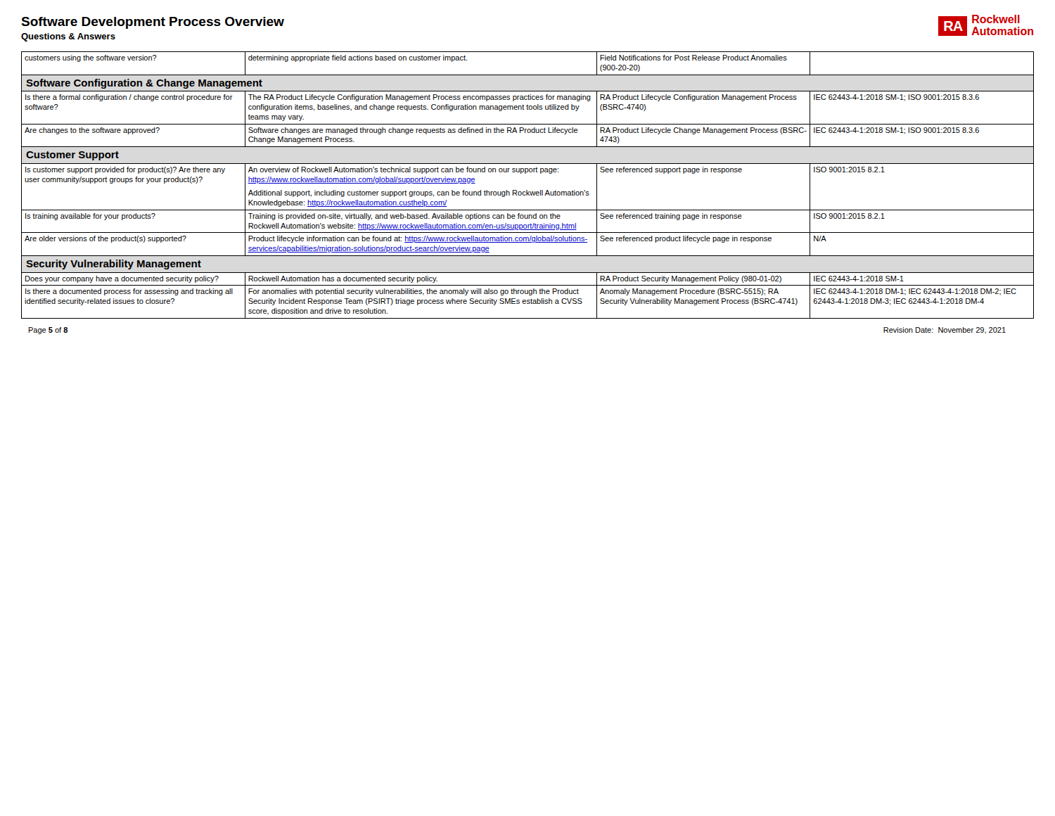Software Development Process Overview
Questions & Answers
RA
Rockwell
Automation
| customers using the software version? | determining appropriate field actions based on customer impact. | Field Notifications for Post Release Product Anomalies (900-20-20) | |
| Software Configuration & Change Management |
| Is there a formal configuration / change control procedure for software? | The RA Product Lifecycle Configuration Management Process encompasses practices for managing configuration items, baselines, and change requests. Configuration management tools utilized by teams may vary. | RA Product Lifecycle Configuration Management Process (BSRC-4740) | IEC 62443-4-1:2018 SM-1; ISO 9001:2015 8.3.6 |
| Are changes to the software approved? | Software changes are managed through change requests as defined in the RA Product Lifecycle Change Management Process. | RA Product Lifecycle Change Management Process (BSRC-4743) | IEC 62443-4-1:2018 SM-1; ISO 9001:2015 8.3.6 |
| Customer Support |
| Is customer support provided for product(s)? Are there any user community/support groups for your product(s)? | An overview of Rockwell Automation's technical support can be found on our support page: https://www.rockwellautomation.com/global/support/overview.page Additional support, including customer support groups, can be found through Rockwell Automation's Knowledgebase: https://rockwellautomation.custhelp.com/ | See referenced support page in response | ISO 9001:2015 8.2.1 |
| Is training available for your products? | Training is provided on-site, virtually, and web-based. Available options can be found on the Rockwell Automation's website: https://www.rockwellautomation.com/en-us/support/training.html | See referenced training page in response | ISO 9001:2015 8.2.1 |
| Are older versions of the product(s) supported? | Product lifecycle information can be found at: https://www.rockwellautomation.com/global/solutions-services/capabilities/migration-solutions/product-search/overview.page | See referenced product lifecycle page in response | N/A |
| Security Vulnerability Management |
| Does your company have a documented security policy? | Rockwell Automation has a documented security policy. | RA Product Security Management Policy (980-01-02) | IEC 62443-4-1:2018 SM-1 |
| Is there a documented process for assessing and tracking all identified security-related issues to closure? | For anomalies with potential security vulnerabilities, the anomaly will also go through the Product Security Incident Response Team (PSIRT) triage process where Security SMEs establish a CVSS score, disposition and drive to resolution. | Anomaly Management Procedure (BSRC-5515); RA Security Vulnerability Management Process (BSRC-4741) | IEC 62443-4-1:2018 DM-1; IEC 62443-4-1:2018 DM-2; IEC 62443-4-1:2018 DM-3; IEC 62443-4-1:2018 DM-4 |
Page 5 of 8
Revision Date: November 29, 2021